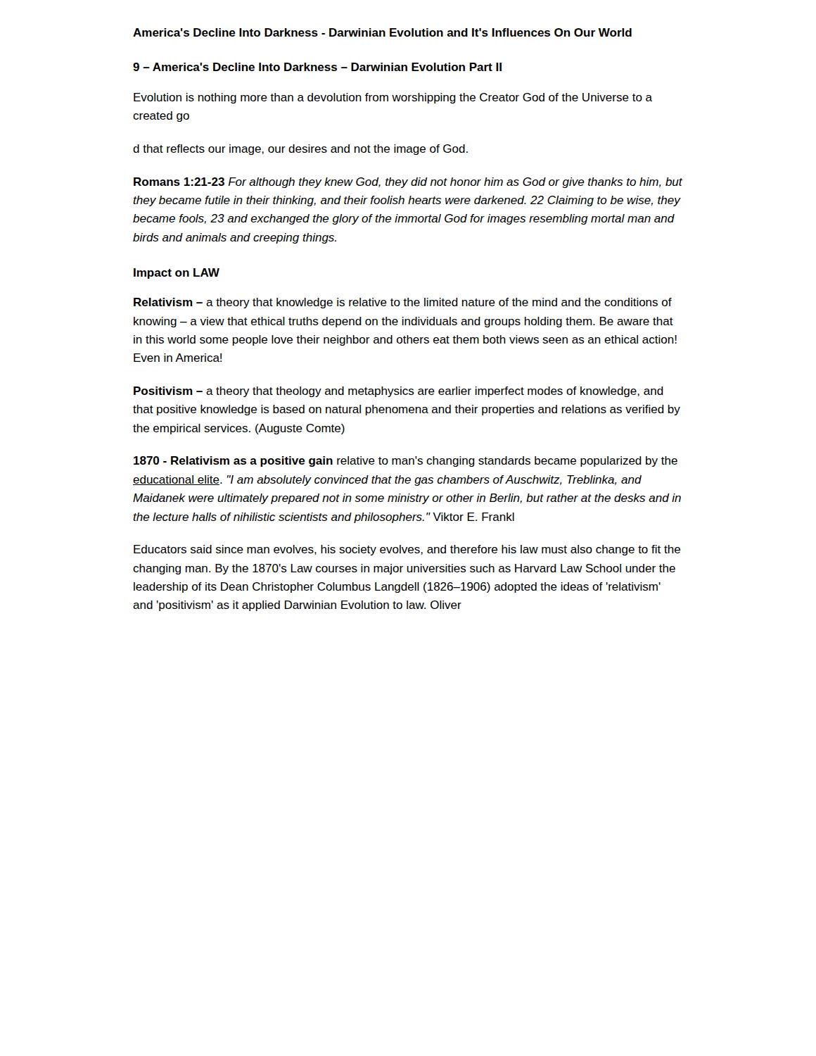America's Decline Into Darkness - Darwinian Evolution and It's Influences On Our World
9 – America's Decline Into Darkness – Darwinian Evolution Part II
Evolution is nothing more than a devolution from worshipping the Creator God of the Universe to a created go
d that reflects our image, our desires and not the image of God.
Romans 1:21-23 For although they knew God, they did not honor him as God or give thanks to him, but they became futile in their thinking, and their foolish hearts were darkened. 22 Claiming to be wise, they became fools, 23 and exchanged the glory of the immortal God for images resembling mortal man and birds and animals and creeping things.
Impact on LAW
Relativism – a theory that knowledge is relative to the limited nature of the mind and the conditions of knowing – a view that ethical truths depend on the individuals and groups holding them. Be aware that in this world some people love their neighbor and others eat them both views seen as an ethical action! Even in America!
Positivism – a theory that theology and metaphysics are earlier imperfect modes of knowledge, and that positive knowledge is based on natural phenomena and their properties and relations as verified by the empirical services. (Auguste Comte)
1870 - Relativism as a positive gain relative to man's changing standards became popularized by the educational elite. "I am absolutely convinced that the gas chambers of Auschwitz, Treblinka, and Maidanek were ultimately prepared not in some ministry or other in Berlin, but rather at the desks and in the lecture halls of nihilistic scientists and philosophers." Viktor E. Frankl
Educators said since man evolves, his society evolves, and therefore his law must also change to fit the changing man. By the 1870's Law courses in major universities such as Harvard Law School under the leadership of its Dean Christopher Columbus Langdell (1826–1906) adopted the ideas of 'relativism' and 'positivism' as it applied Darwinian Evolution to law. Oliver